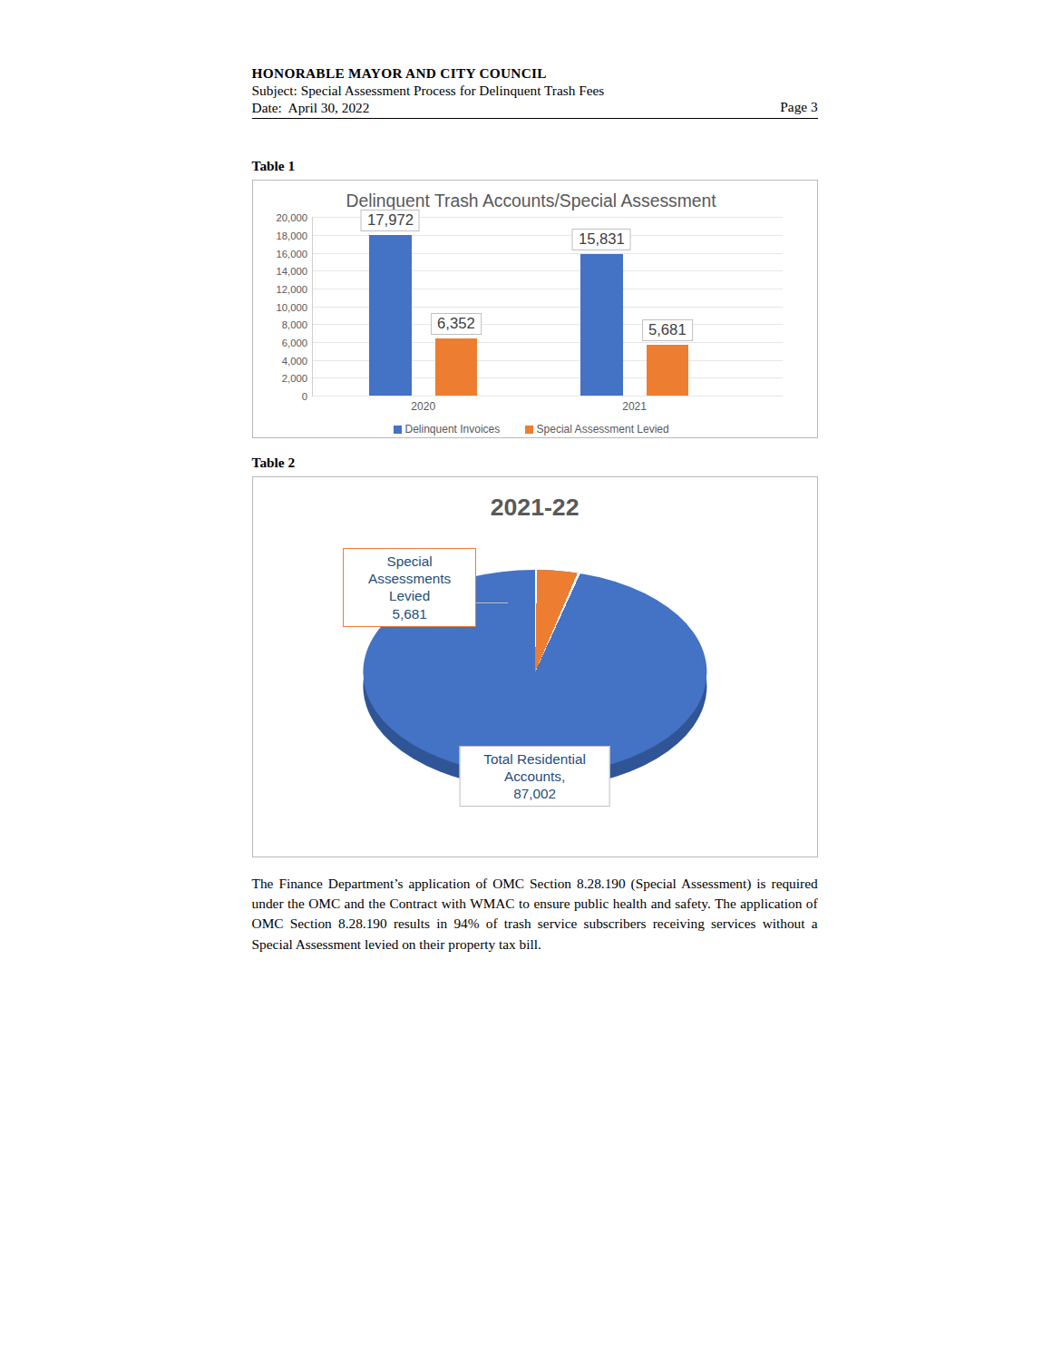HONORABLE MAYOR AND CITY COUNCIL
Subject: Special Assessment Process for Delinquent Trash Fees
Date: April 30, 2022
Page 3
Table 1
Delinquent Trash Accounts/Special Assessment
20,000
18,000
16,000
14,000
12,000
10,000
8,000
6,000
4,000
2,000
0
17,972
6,352
2020
15,831
5,681
2021
Delinquent Invoices Special Assessment Levied
Table 2
2021-22
Special
Assessments
Levied
5,681
Total Residential
Accounts,
87,002
The Finance Department’s application of OMC Section 8.28.190 (Special Assessment) is required under the OMC and the Contract with WMAC to ensure public health and safety. The application of OMC Section 8.28.190 results in 94% of trash service subscribers receiving services without a Special Assessment levied on their property tax bill.